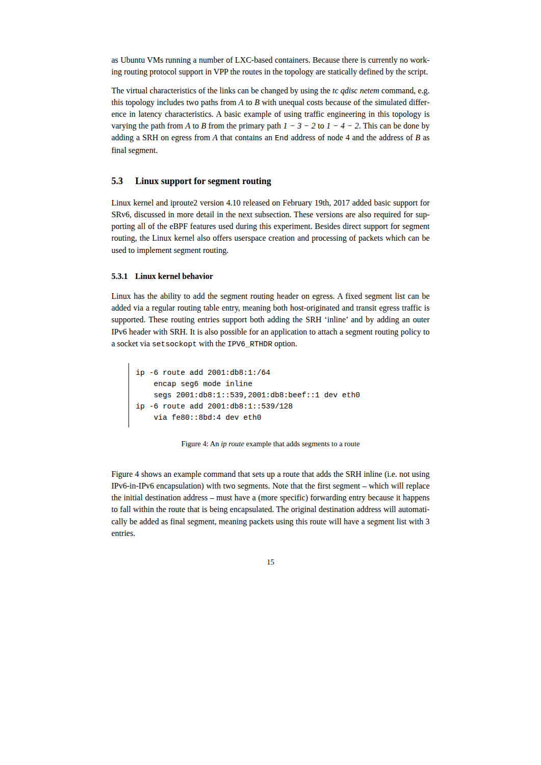as Ubuntu VMs running a number of LXC-based containers. Because there is currently no working routing protocol support in VPP the routes in the topology are statically defined by the script.
The virtual characteristics of the links can be changed by using the tc qdisc netem command, e.g. this topology includes two paths from A to B with unequal costs because of the simulated difference in latency characteristics. A basic example of using traffic engineering in this topology is varying the path from A to B from the primary path 1 − 3 − 2 to 1 − 4 − 2. This can be done by adding a SRH on egress from A that contains an End address of node 4 and the address of B as final segment.
5.3 Linux support for segment routing
Linux kernel and iproute2 version 4.10 released on February 19th, 2017 added basic support for SRv6, discussed in more detail in the next subsection. These versions are also required for supporting all of the eBPF features used during this experiment. Besides direct support for segment routing, the Linux kernel also offers userspace creation and processing of packets which can be used to implement segment routing.
5.3.1 Linux kernel behavior
Linux has the ability to add the segment routing header on egress. A fixed segment list can be added via a regular routing table entry, meaning both host-originated and transit egress traffic is supported. These routing entries support both adding the SRH ‘inline’ and by adding an outer IPv6 header with SRH. It is also possible for an application to attach a segment routing policy to a socket via setsockopt with the IPV6_RTHDR option.
ip -6 route add 2001:db8:1:/64 encap seg6 mode inline segs 2001:db8:1::539,2001:db8:beef::1 dev eth0 ip -6 route add 2001:db8:1::539/128 via fe80::8bd:4 dev eth0
Figure 4: An ip route example that adds segments to a route
Figure 4 shows an example command that sets up a route that adds the SRH inline (i.e. not using IPv6-in-IPv6 encapsulation) with two segments. Note that the first segment – which will replace the initial destination address – must have a (more specific) forwarding entry because it happens to fall within the route that is being encapsulated. The original destination address will automatically be added as final segment, meaning packets using this route will have a segment list with 3 entries.
15